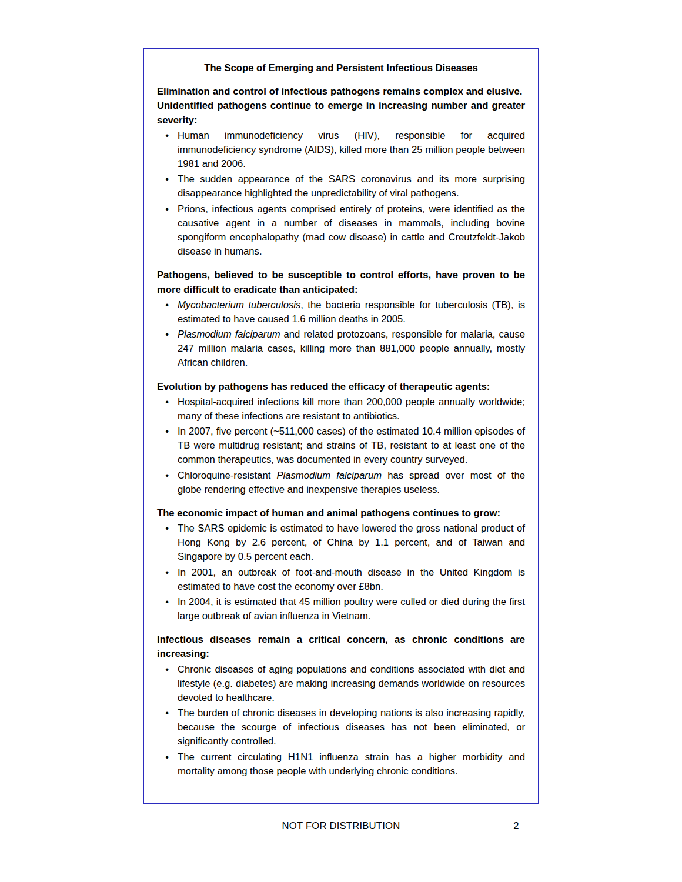The Scope of Emerging and Persistent Infectious Diseases
Elimination and control of infectious pathogens remains complex and elusive. Unidentified pathogens continue to emerge in increasing number and greater severity:
Human immunodeficiency virus (HIV), responsible for acquired immunodeficiency syndrome (AIDS), killed more than 25 million people between 1981 and 2006.
The sudden appearance of the SARS coronavirus and its more surprising disappearance highlighted the unpredictability of viral pathogens.
Prions, infectious agents comprised entirely of proteins, were identified as the causative agent in a number of diseases in mammals, including bovine spongiform encephalopathy (mad cow disease) in cattle and Creutzfeldt-Jakob disease in humans.
Pathogens, believed to be susceptible to control efforts, have proven to be more difficult to eradicate than anticipated:
Mycobacterium tuberculosis, the bacteria responsible for tuberculosis (TB), is estimated to have caused 1.6 million deaths in 2005.
Plasmodium falciparum and related protozoans, responsible for malaria, cause 247 million malaria cases, killing more than 881,000 people annually, mostly African children.
Evolution by pathogens has reduced the efficacy of therapeutic agents:
Hospital-acquired infections kill more than 200,000 people annually worldwide; many of these infections are resistant to antibiotics.
In 2007, five percent (~511,000 cases) of the estimated 10.4 million episodes of TB were multidrug resistant; and strains of TB, resistant to at least one of the common therapeutics, was documented in every country surveyed.
Chloroquine-resistant Plasmodium falciparum has spread over most of the globe rendering effective and inexpensive therapies useless.
The economic impact of human and animal pathogens continues to grow:
The SARS epidemic is estimated to have lowered the gross national product of Hong Kong by 2.6 percent, of China by 1.1 percent, and of Taiwan and Singapore by 0.5 percent each.
In 2001, an outbreak of foot-and-mouth disease in the United Kingdom is estimated to have cost the economy over £8bn.
In 2004, it is estimated that 45 million poultry were culled or died during the first large outbreak of avian influenza in Vietnam.
Infectious diseases remain a critical concern, as chronic conditions are increasing:
Chronic diseases of aging populations and conditions associated with diet and lifestyle (e.g. diabetes) are making increasing demands worldwide on resources devoted to healthcare.
The burden of chronic diseases in developing nations is also increasing rapidly, because the scourge of infectious diseases has not been eliminated, or significantly controlled.
The current circulating H1N1 influenza strain has a higher morbidity and mortality among those people with underlying chronic conditions.
NOT FOR DISTRIBUTION 2